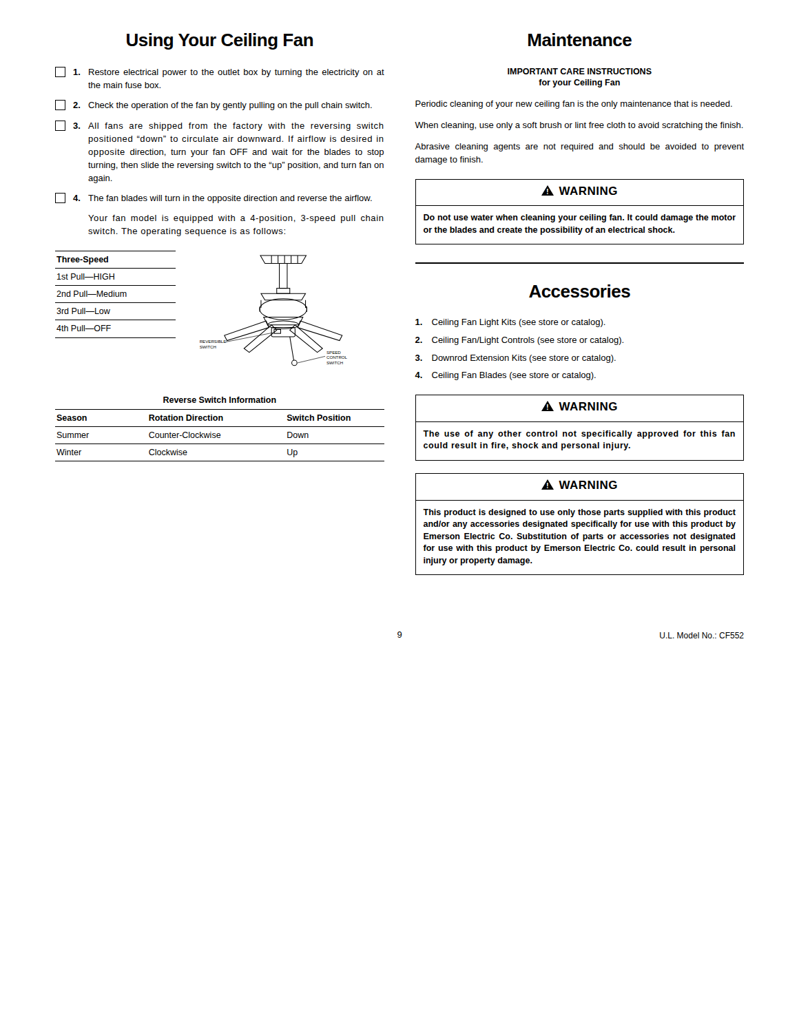Using Your Ceiling Fan
1. Restore electrical power to the outlet box by turning the electricity on at the main fuse box.
2. Check the operation of the fan by gently pulling on the pull chain switch.
3. All fans are shipped from the factory with the reversing switch positioned “down” to circulate air downward. If airflow is desired in opposite direction, turn your fan OFF and wait for the blades to stop turning, then slide the reversing switch to the “up” position, and turn fan on again.
4. The fan blades will turn in the opposite direction and reverse the airflow.
Your fan model is equipped with a 4-position, 3-speed pull chain switch. The operating sequence is as follows:
| Three-Speed |
| --- |
| 1st Pull—HIGH |
| 2nd Pull—Medium |
| 3rd Pull—Low |
| 4th Pull—OFF |
REVERSIBLE SWITCH SPEED CONTROL SWITCH
Reverse Switch Information
| Season | Rotation Direction | Switch Position |
| --- | --- | --- |
| Summer | Counter-Clockwise | Down |
| Winter | Clockwise | Up |
Maintenance
IMPORTANT CARE INSTRUCTIONS
for your Ceiling Fan
Periodic cleaning of your new ceiling fan is the only maintenance that is needed.
When cleaning, use only a soft brush or lint free cloth to avoid scratching the finish.
Abrasive cleaning agents are not required and should be avoided to prevent damage to finish.
! WARNING
Do not use water when cleaning your ceiling fan. It could damage the motor or the blades and create the possibility of an electrical shock.
Accessories
1. Ceiling Fan Light Kits (see store or catalog).
2. Ceiling Fan/Light Controls (see store or catalog).
3. Downrod Extension Kits (see store or catalog).
4. Ceiling Fan Blades (see store or catalog).
! WARNING
The use of any other control not specifically approved for this fan could result in fire, shock and personal injury.
! WARNING
This product is designed to use only those parts supplied with this product and/or any accessories designated specifically for use with this product by Emerson Electric Co. Substitution of parts or accessories not designated for use with this product by Emerson Electric Co. could result in personal injury or property damage.
9 U.L. Model No.: CF552